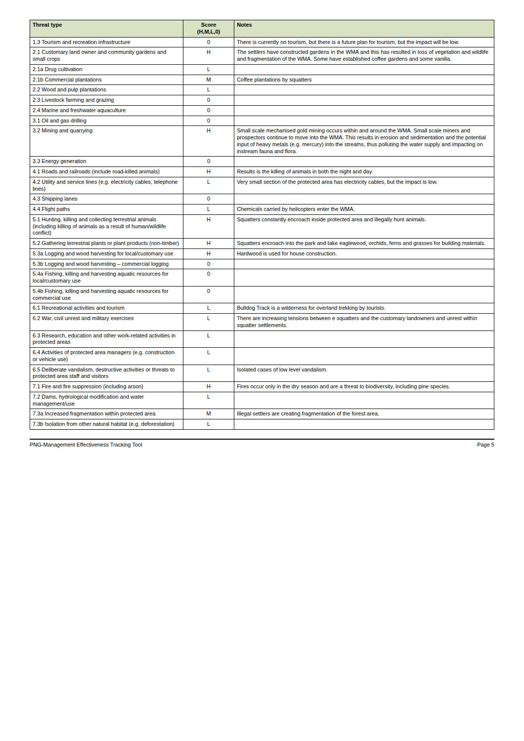| Threat type | Score (H,M,L,0) | Notes |
| --- | --- | --- |
| 1.3 Tourism and recreation infrastructure | 0 | There is currently no tourism, but there is a future plan for tourism, but the impact will be low. |
| 2.1 Customary land owner and community gardens and small crops | H | The settlers have constructed gardens in the WMA and this has resulted in loss of vegetation and wildlife and fragmentation of the WMA. Some have established coffee gardens and some vanilla. |
| 2.1a Drug cultivation | L | |
| 2.1b Commercial plantations | M | Coffee plantations by squatters |
| 2.2 Wood and pulp plantations | L | |
| 2.3 Livestock farming and grazing | 0 | |
| 2.4 Marine and freshwater aquaculture | 0 | |
| 3.1 Oil and gas drilling | 0 | |
| 3.2 Mining and quarrying | H | Small scale mechanised gold mining occurs within and around the WMA. Small scale miners and prospectors continue to move into the WMA. This results in erosion and sedimentation and the potential input of heavy metals (e.g. mercury) into the streams, thus polluting the water supply and impacting on instream fauna and flora. |
| 3.3 Energy generation | 0 | |
| 4.1 Roads and railroads (include road-killed animals) | H | Results is the killing of animals in both the night and day. |
| 4.2 Utility and service lines (e.g. electricity cables, telephone lines) | L | Very small section of the protected area has electricity cables, but the impact is low. |
| 4.3 Shipping lanes | 0 | |
| 4.4 Flight paths | L | Chemicals carried by helicopters enter the WMA. |
| 5.1 Hunting, killing and collecting terrestrial animals (including killing of animals as a result of human/wildlife conflict) | H | Squatters constantly encroach inside protected area and illegally hunt animals. |
| 5.2 Gathering terrestrial plants or plant products (non-timber) | H | Squatters encroach into the park and take eaglewood, orchids, ferns and grasses for building materials. |
| 5.3a Logging and wood harvesting for local/customary use | H | Hardwood is used for house construction. |
| 5.3b Logging and wood harvesting – commercial logging | 0 | |
| 5.4a Fishing, killing and harvesting aquatic resources for local/customary use | 0 | |
| 5.4b Fishing, killing and harvesting aquatic resources for commercial use | 0 | |
| 6.1 Recreational activities and tourism | L | Bulldog Track is a wilderness for overland trekking by tourists. |
| 6.2 War, civil unrest and military exercises | L | There are increasing tensions between e squatters and the customary landowners and unrest within squatter settlements. |
| 6.3 Research, education and other work-related activities in protected areas | L | |
| 6.4 Activities of protected area managers (e.g. construction or vehicle use) | L | |
| 6.5 Deliberate vandalism, destructive activities or threats to protected area staff and visitors | L | Isolated cases of low level vandalism. |
| 7.1 Fire and fire suppression (including arson) | H | Fires occur only in the dry season and are a threat to biodiversity, including pine species. |
| 7.2 Dams, hydrological modification and water management/use | L | |
| 7.3a Increased fragmentation within protected area | M | Illegal settlers are creating fragmentation of the forest area. |
| 7.3b Isolation from other natural habitat (e.g. deforestation) | L | |
PNG-Management Effectiveness Tracking Tool Page 5